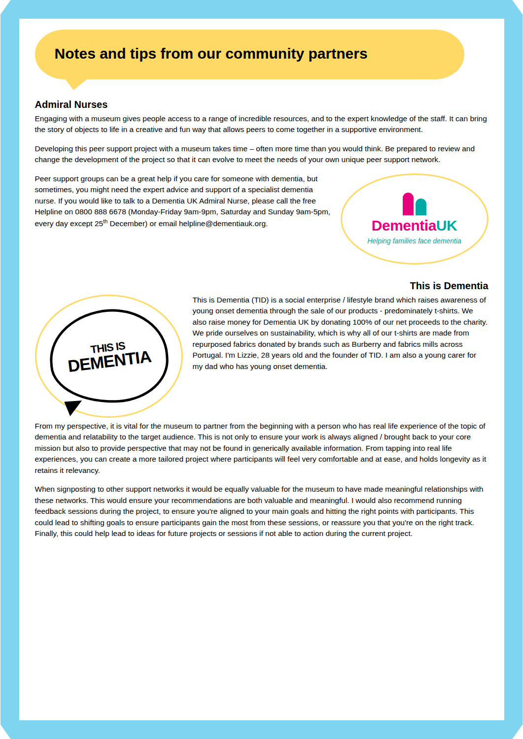Notes and tips from our community partners
Admiral Nurses
Engaging with a museum gives people access to a range of incredible resources, and to the expert knowledge of the staff. It can bring the story of objects to life in a creative and fun way that allows peers to come together in a supportive environment.
Developing this peer support project with a museum takes time – often more time than you would think. Be prepared to review and change the development of the project so that it can evolve to meet the needs of your own unique peer support network.
Dementia UK
Helping families face dementia
Peer support groups can be a great help if you care for someone with dementia, but sometimes, you might need the expert advice and support of a specialist dementia nurse. If you would like to talk to a Dementia UK Admiral Nurse, please call the free Helpline on 0800 888 6678 (Monday-Friday 9am-9pm, Saturday and Sunday 9am-5pm, every day except 25th December) or email helpline@dementiauk.org.
This is Dementia
THIS IS DEMENTIA
This is Dementia (TID) is a social enterprise / lifestyle brand which raises awareness of young onset dementia through the sale of our products - predominately t-shirts. We also raise money for Dementia UK by donating 100% of our net proceeds to the charity. We pride ourselves on sustainability, which is why all of our t-shirts are made from repurposed fabrics donated by brands such as Burberry and fabrics mills across Portugal. I'm Lizzie, 28 years old and the founder of TID. I am also a young carer for my dad who has young onset dementia.
From my perspective, it is vital for the museum to partner from the beginning with a person who has real life experience of the topic of dementia and relatability to the target audience. This is not only to ensure your work is always aligned / brought back to your core mission but also to provide perspective that may not be found in generically available information. From tapping into real life experiences, you can create a more tailored project where participants will feel very comfortable and at ease, and holds longevity as it retains it relevancy.
When signposting to other support networks it would be equally valuable for the museum to have made meaningful relationships with these networks. This would ensure your recommendations are both valuable and meaningful. I would also recommend running feedback sessions during the project, to ensure you're aligned to your main goals and hitting the right points with participants. This could lead to shifting goals to ensure participants gain the most from these sessions, or reassure you that you're on the right track. Finally, this could help lead to ideas for future projects or sessions if not able to action during the current project.